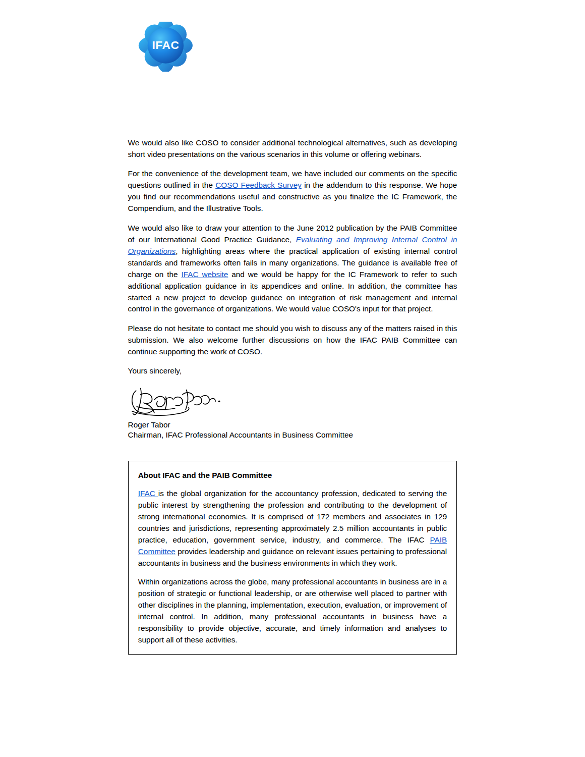IFAC
We would also like COSO to consider additional technological alternatives, such as developing short video presentations on the various scenarios in this volume or offering webinars.
For the convenience of the development team, we have included our comments on the specific questions outlined in the COSO Feedback Survey in the addendum to this response. We hope you find our recommendations useful and constructive as you finalize the IC Framework, the Compendium, and the Illustrative Tools.
We would also like to draw your attention to the June 2012 publication by the PAIB Committee of our International Good Practice Guidance, Evaluating and Improving Internal Control in Organizations, highlighting areas where the practical application of existing internal control standards and frameworks often fails in many organizations. The guidance is available free of charge on the IFAC website and we would be happy for the IC Framework to refer to such additional application guidance in its appendices and online. In addition, the committee has started a new project to develop guidance on integration of risk management and internal control in the governance of organizations. We would value COSO's input for that project.
Please do not hesitate to contact me should you wish to discuss any of the matters raised in this submission. We also welcome further discussions on how the IFAC PAIB Committee can continue supporting the work of COSO.
Yours sincerely,
Roger Tabor
Chairman, IFAC Professional Accountants in Business Committee
About IFAC and the PAIB Committee
IFAC is the global organization for the accountancy profession, dedicated to serving the public interest by strengthening the profession and contributing to the development of strong international economies. It is comprised of 172 members and associates in 129 countries and jurisdictions, representing approximately 2.5 million accountants in public practice, education, government service, industry, and commerce. The IFAC PAIB Committee provides leadership and guidance on relevant issues pertaining to professional accountants in business and the business environments in which they work.
Within organizations across the globe, many professional accountants in business are in a position of strategic or functional leadership, or are otherwise well placed to partner with other disciplines in the planning, implementation, execution, evaluation, or improvement of internal control. In addition, many professional accountants in business have a responsibility to provide objective, accurate, and timely information and analyses to support all of these activities.